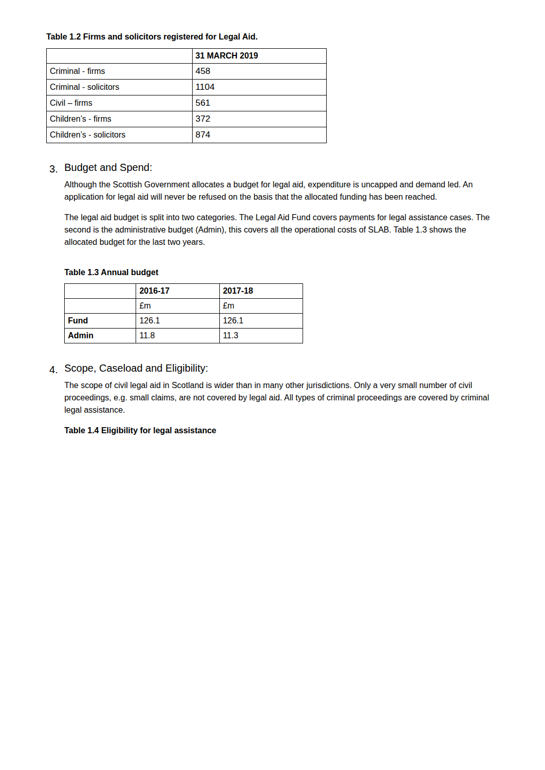Table 1.2 Firms and solicitors registered for Legal Aid.
| | 31 MARCH 2019 |
| Criminal - firms | 458 |
| Criminal - solicitors | 1104 |
| Civil – firms | 561 |
| Children’s - firms | 372 |
| Children’s - solicitors | 874 |
Budget and Spend:
Although the Scottish Government allocates a budget for legal aid, expenditure is uncapped and demand led. An application for legal aid will never be refused on the basis that the allocated funding has been reached.
The legal aid budget is split into two categories. The Legal Aid Fund covers payments for legal assistance cases. The second is the administrative budget (Admin), this covers all the operational costs of SLAB. Table 1.3 shows the allocated budget for the last two years.
Table 1.3 Annual budget
| | 2016-17 | 2017-18 |
| | £m | £m |
| Fund | 126.1 | 126.1 |
| Admin | 11.8 | 11.3 |
Scope, Caseload and Eligibility:
The scope of civil legal aid in Scotland is wider than in many other jurisdictions. Only a very small number of civil proceedings, e.g. small claims, are not covered by legal aid. All types of criminal proceedings are covered by criminal legal assistance.
Table 1.4 Eligibility for legal assistance